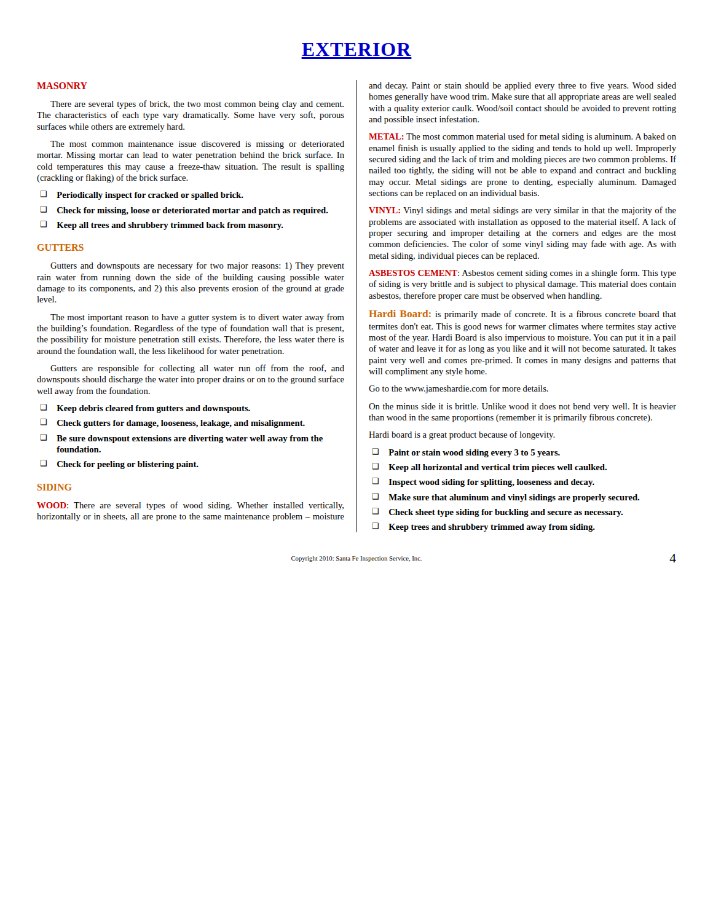EXTERIOR
MASONRY
There are several types of brick, the two most common being clay and cement. The characteristics of each type vary dramatically. Some have very soft, porous surfaces while others are extremely hard.
The most common maintenance issue discovered is missing or deteriorated mortar. Missing mortar can lead to water penetration behind the brick surface. In cold temperatures this may cause a freeze-thaw situation. The result is spalling (crackling or flaking) of the brick surface.
Periodically inspect for cracked or spalled brick.
Check for missing, loose or deteriorated mortar and patch as required.
Keep all trees and shrubbery trimmed back from masonry.
GUTTERS
Gutters and downspouts are necessary for two major reasons: 1) They prevent rain water from running down the side of the building causing possible water damage to its components, and 2) this also prevents erosion of the ground at grade level.
The most important reason to have a gutter system is to divert water away from the building’s foundation. Regardless of the type of foundation wall that is present, the possibility for moisture penetration still exists. Therefore, the less water there is around the foundation wall, the less likelihood for water penetration.
Gutters are responsible for collecting all water run off from the roof, and downspouts should discharge the water into proper drains or on to the ground surface well away from the foundation.
Keep debris cleared from gutters and downspouts.
Check gutters for damage, looseness, leakage, and misalignment.
Be sure downspout extensions are diverting water well away from the foundation.
Check for peeling or blistering paint.
SIDING
WOOD: There are several types of wood siding. Whether installed vertically, horizontally or in sheets, all are prone to the same maintenance problem – moisture and decay. Paint or stain should be applied every three to five years. Wood sided homes generally have wood trim. Make sure that all appropriate areas are well sealed with a quality exterior caulk. Wood/soil contact should be avoided to prevent rotting and possible insect infestation.
METAL: The most common material used for metal siding is aluminum. A baked on enamel finish is usually applied to the siding and tends to hold up well. Improperly secured siding and the lack of trim and molding pieces are two common problems. If nailed too tightly, the siding will not be able to expand and contract and buckling may occur. Metal sidings are prone to denting, especially aluminum. Damaged sections can be replaced on an individual basis.
VINYL: Vinyl sidings and metal sidings are very similar in that the majority of the problems are associated with installation as opposed to the material itself. A lack of proper securing and improper detailing at the corners and edges are the most common deficiencies. The color of some vinyl siding may fade with age. As with metal siding, individual pieces can be replaced.
ASBESTOS CEMENT: Asbestos cement siding comes in a shingle form. This type of siding is very brittle and is subject to physical damage. This material does contain asbestos, therefore proper care must be observed when handling.
Hardi Board: is primarily made of concrete. It is a fibrous concrete board that termites don't eat. This is good news for warmer climates where termites stay active most of the year. Hardi Board is also impervious to moisture. You can put it in a pail of water and leave it for as long as you like and it will not become saturated. It takes paint very well and comes pre-primed. It comes in many designs and patterns that will compliment any style home.
Go to the www.jameshardie.com for more details.
On the minus side it is brittle. Unlike wood it does not bend very well. It is heavier than wood in the same proportions (remember it is primarily fibrous concrete).
Hardi board is a great product because of longevity.
Paint or stain wood siding every 3 to 5 years.
Keep all horizontal and vertical trim pieces well caulked.
Inspect wood siding for splitting, looseness and decay.
Make sure that aluminum and vinyl sidings are properly secured.
Check sheet type siding for buckling and secure as necessary.
Keep trees and shrubbery trimmed away from siding.
Copyright 2010: Santa Fe Inspection Service, Inc. 4